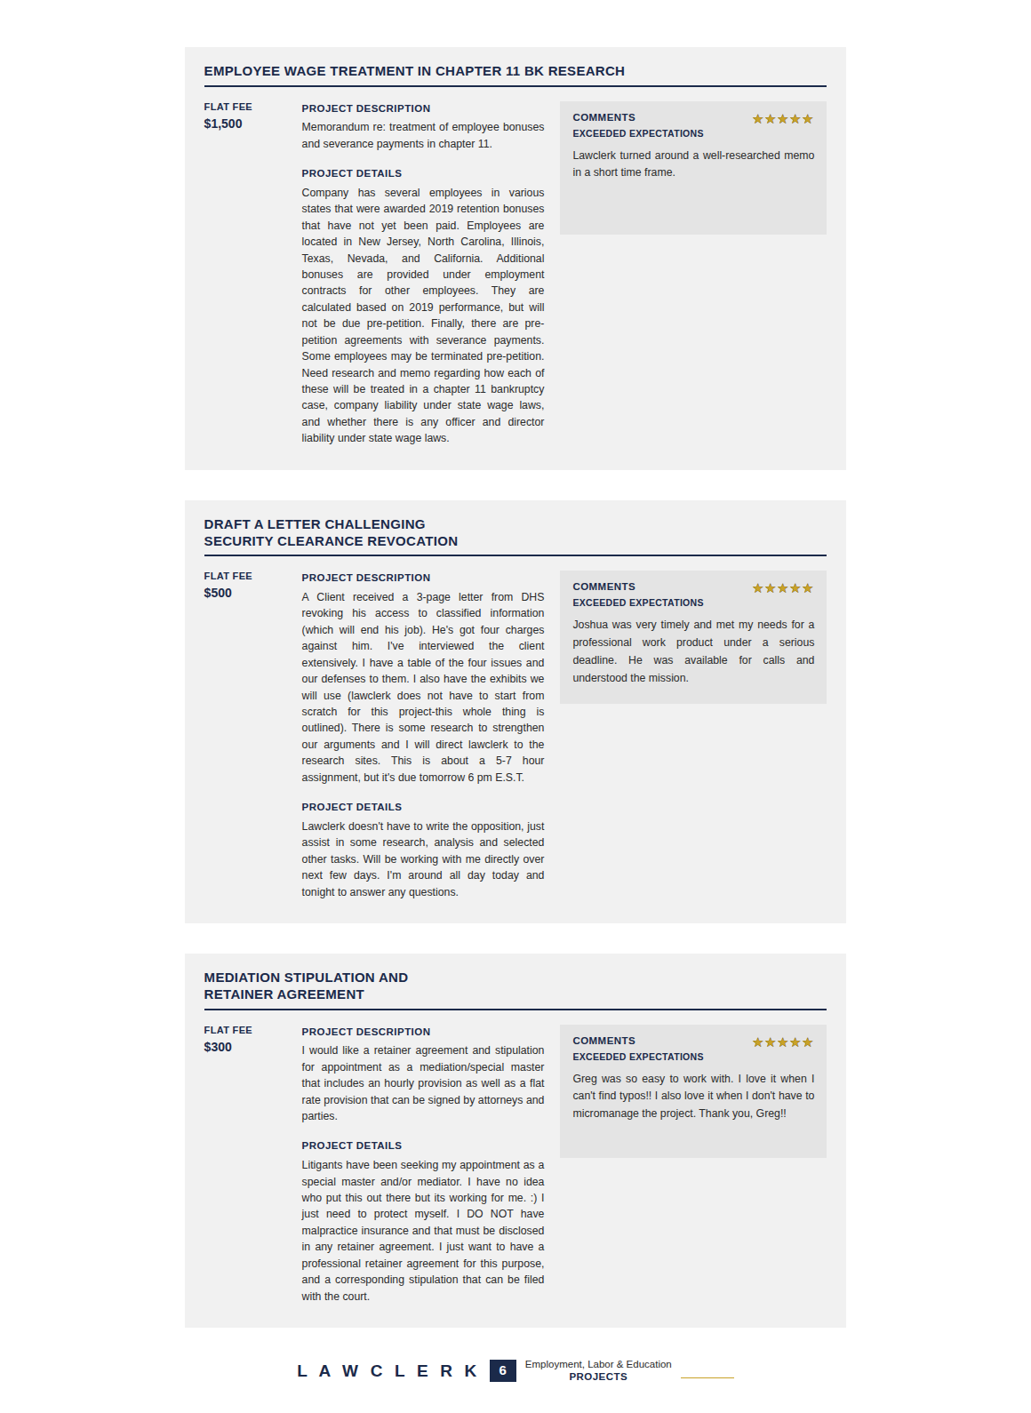Employee Wage Treatment in Chapter 11 BK Research
Flat Fee
$1,500
Project Description
Memorandum re: treatment of employee bonuses and severance payments in chapter 11.
Project Details
Company has several employees in various states that were awarded 2019 retention bonuses that have not yet been paid. Employees are located in New Jersey, North Carolina, Illinois, Texas, Nevada, and California. Additional bonuses are provided under employment contracts for other employees. They are calculated based on 2019 performance, but will not be due pre-petition. Finally, there are pre-petition agreements with severance payments. Some employees may be terminated pre-petition. Need research and memo regarding how each of these will be treated in a chapter 11 bankruptcy case, company liability under state wage laws, and whether there is any officer and director liability under state wage laws.
Comments
★★★★★
Exceeded Expectations
Lawclerk turned around a well-researched memo in a short time frame.
Draft a Letter Challenging
Security Clearance Revocation
Flat Fee
$500
Project Description
A Client received a 3-page letter from DHS revoking his access to classified information (which will end his job). He's got four charges against him. I've interviewed the client extensively. I have a table of the four issues and our defenses to them. I also have the exhibits we will use (lawclerk does not have to start from scratch for this project-this whole thing is outlined). There is some research to strengthen our arguments and I will direct lawclerk to the research sites. This is about a 5-7 hour assignment, but it's due tomorrow 6 pm E.S.T.
Project Details
Lawclerk doesn't have to write the opposition, just assist in some research, analysis and selected other tasks. Will be working with me directly over next few days. I'm around all day today and tonight to answer any questions.
Comments
★★★★★
Exceeded Expectations
Joshua was very timely and met my needs for a professional work product under a serious deadline. He was available for calls and understood the mission.
Mediation Stipulation and
Retainer Agreement
Flat Fee
$300
Project Description
I would like a retainer agreement and stipulation for appointment as a mediation/special master that includes an hourly provision as well as a flat rate provision that can be signed by attorneys and parties.
Project Details
Litigants have been seeking my appointment as a special master and/or mediator. I have no idea who put this out there but its working for me. :) I just need to protect myself. I DO NOT have malpractice insurance and that must be disclosed in any retainer agreement. I just want to have a professional retainer agreement for this purpose, and a corresponding stipulation that can be filed with the court.
Comments
★★★★★
Exceeded Expectations
Greg was so easy to work with. I love it when I can't find typos!! I also love it when I don't have to micromanage the project. Thank you, Greg!!
L A W C L E R K
6
Employment, Labor & Education
PROJECTS